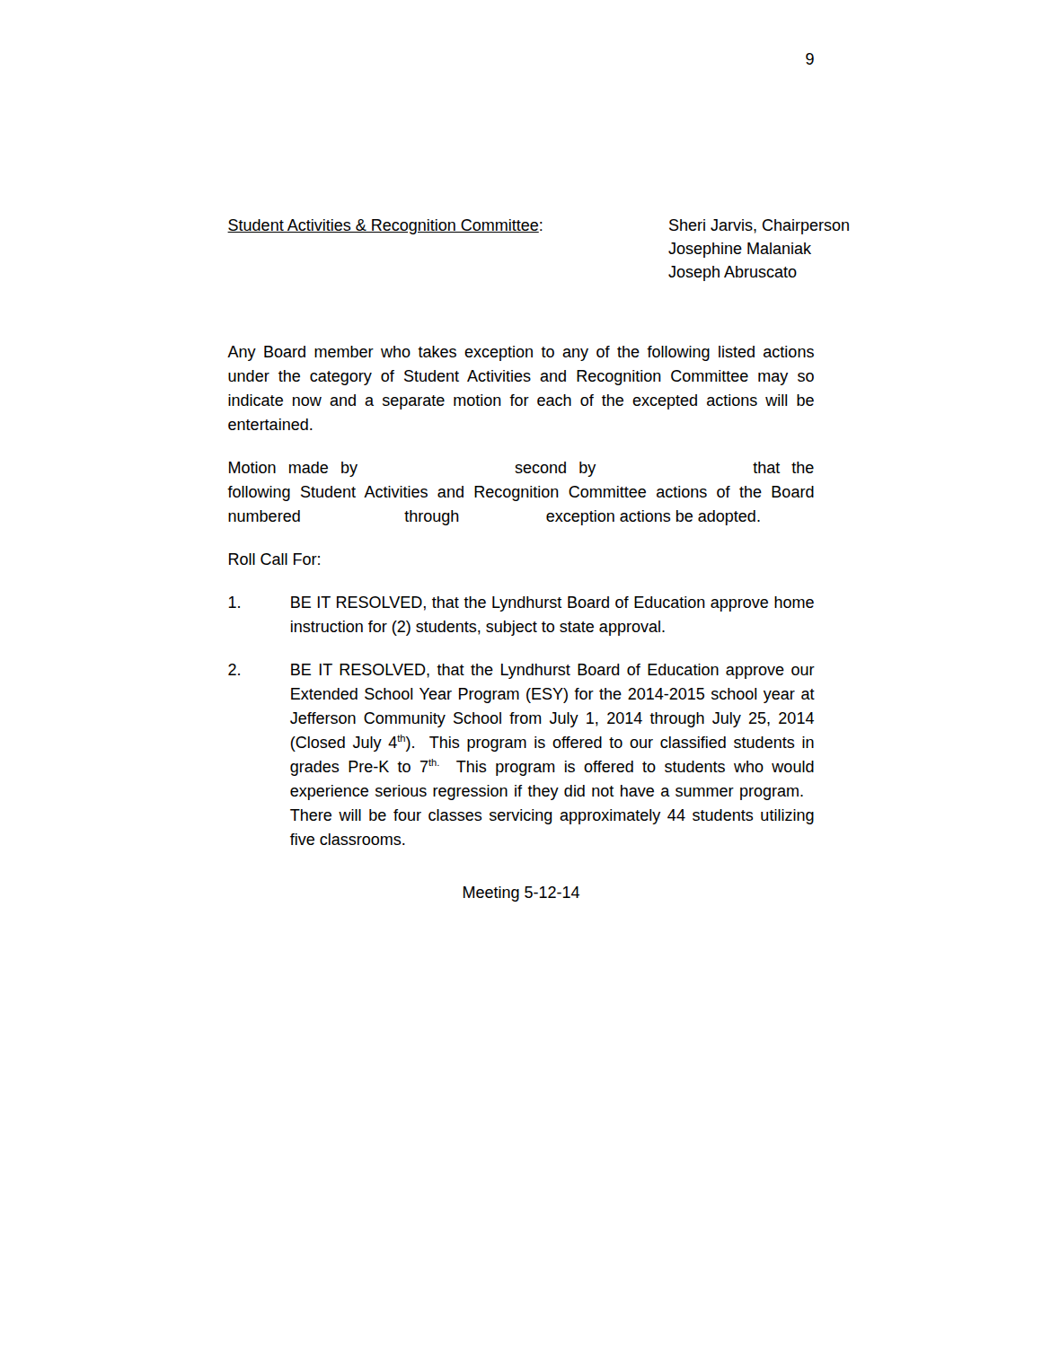9
Student Activities & Recognition Committee:
Sheri Jarvis, Chairperson
Josephine Malaniak
Joseph Abruscato
Any Board member who takes exception to any of the following listed actions under the category of Student Activities and Recognition Committee may so indicate now and a separate motion for each of the excepted actions will be entertained.
Motion made by second by that the following Student Activities and Recognition Committee actions of the Board numbered through exception actions be adopted.
Roll Call For:
1. BE IT RESOLVED, that the Lyndhurst Board of Education approve home instruction for (2) students, subject to state approval.
2. BE IT RESOLVED, that the Lyndhurst Board of Education approve our Extended School Year Program (ESY) for the 2014-2015 school year at Jefferson Community School from July 1, 2014 through July 25, 2014 (Closed July 4th). This program is offered to our classified students in grades Pre-K to 7th. This program is offered to students who would experience serious regression if they did not have a summer program. There will be four classes servicing approximately 44 students utilizing five classrooms.
Meeting 5-12-14